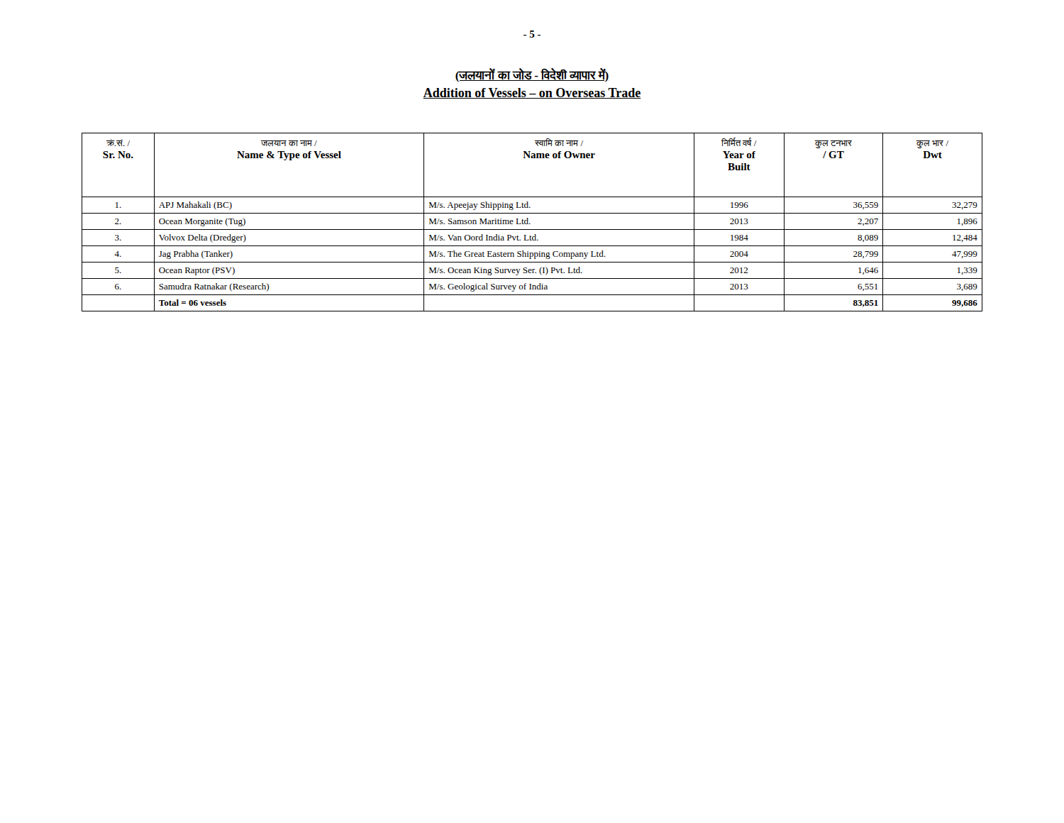- 5 -
(जलयानों का जोड - विदेशी व्यापार में)
Addition of Vessels – on Overseas Trade
| क्रं.सं. / Sr. No. | जलयान का नाम / Name & Type of Vessel | स्वामि का नाम / Name of Owner | निर्मित वर्ष / Year of Built | कुल टनभार / GT | कुल भार / Dwt |
| --- | --- | --- | --- | --- | --- |
| 1. | APJ Mahakali (BC) | M/s. Apeejay Shipping Ltd. | 1996 | 36,559 | 32,279 |
| 2. | Ocean Morganite (Tug) | M/s. Samson Maritime Ltd. | 2013 | 2,207 | 1,896 |
| 3. | Volvox Delta (Dredger) | M/s. Van Oord India Pvt. Ltd. | 1984 | 8,089 | 12,484 |
| 4. | Jag Prabha (Tanker) | M/s. The Great Eastern Shipping Company Ltd. | 2004 | 28,799 | 47,999 |
| 5. | Ocean Raptor (PSV) | M/s. Ocean King Survey Ser. (I) Pvt. Ltd. | 2012 | 1,646 | 1,339 |
| 6. | Samudra Ratnakar (Research) | M/s. Geological Survey of India | 2013 | 6,551 | 3,689 |
| | Total = 06 vessels | | | 83,851 | 99,686 |